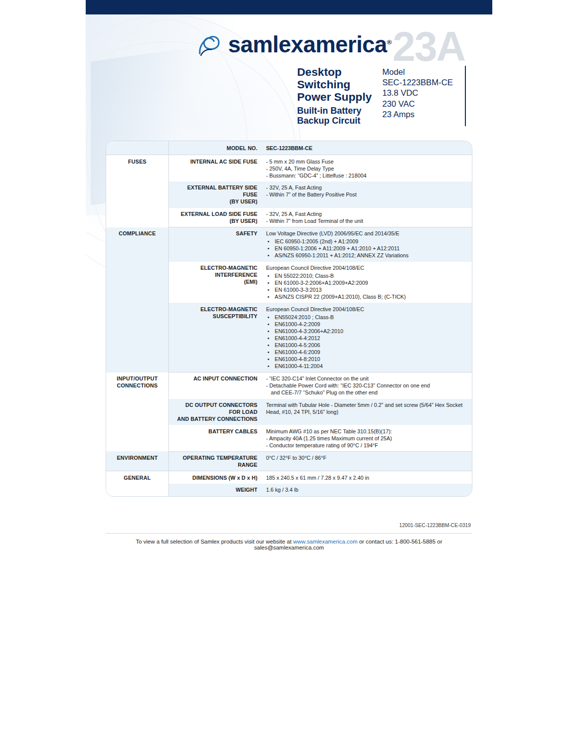samlexamerica®
23A
Desktop
Switching
Power Supply
Built-in Battery
Backup Circuit
Model
SEC-1223BBM-CE
13.8 VDC
230 VAC
23 Amps
| | MODEL NO. | SEC-1223BBM-CE |
| FUSES | INTERNAL AC SIDE FUSE | - 5 mm x 20 mm Glass Fuse - 250V, 4A, Time Delay Type - Bussmann: “GDC-4” ; Littelfuse : 218004 |
| EXTERNAL BATTERY SIDE FUSE (BY USER) | - 32V, 25 A, Fast Acting - Within 7” of the Battery Positive Post |
| EXTERNAL LOAD SIDE FUSE (BY USER) | - 32V, 25 A, Fast Acting - Within 7” from Load Terminal of the unit |
| COMPLIANCE | SAFETY | Low Voltage Directive (LVD) 2006/95/EC and 2014/35/E IEC 60950-1:2005 (2nd) + A1:2009 EN 60950-1:2006 + A11:2009 + A1:2010 + A12:2011 AS/NZS 60950-1:2011 + A1:2012; ANNEX ZZ Variations |
| ELECTRO-MAGNETIC INTERFERENCE (EMI) | European Council Directive 2004/108/EC EN 55022:2010; Class-B EN 61000-3-2:2006+A1:2009+A2:2009 EN 61000-3-3:2013 AS/NZS CISPR 22 (2009+A1:2010), Class B; (C-TICK) |
| ELECTRO-MAGNETIC SUSCEPTIBILITY | European Council Directive 2004/108/EC EN55024:2010 ; Class-B EN61000-4-2:2009 EN61000-4-3:2006+A2:2010 EN61000-4-4:2012 EN61000-4-5:2006 EN61000-4-6:2009 EN61000-4-8:2010 EN61000-4-11:2004 |
| INPUT/OUTPUT CONNECTIONS | AC INPUT CONNECTION | - “IEC 320-C14” Inlet Connector on the unit - Detachable Power Cord with: “IEC 320-C13” Connector on one end and CEE-7/7 “Schuko” Plug on the other end |
| DC OUTPUT CONNECTORS FOR LOAD AND BATTERY CONNECTIONS | Terminal with Tubular Hole - Diameter 5mm / 0.2” and set screw (5/64” Hex Socket Head, #10, 24 TPI, 5/16” long) |
| BATTERY CABLES | Minimum AWG #10 as per NEC Table 310.15(B)(17): - Ampacity 40A (1.25 times Maximum current of 25A) - Conductor temperature rating of 90°C / 194°F |
| ENVIRONMENT | OPERATING TEMPERATURE RANGE | 0°C / 32°F to 30°C / 86°F |
| GENERAL | DIMENSIONS (W x D x H) | 185 x 240.5 x 61 mm / 7.28 x 9.47 x 2.40 in |
| WEIGHT | 1.6 kg / 3.4 lb |
12001-SEC-1223BBM-CE-0319
To view a full selection of Samlex products visit our website at www.samlexamerica.com or contact us: 1-800-561-5885 or sales@samlexamerica.com